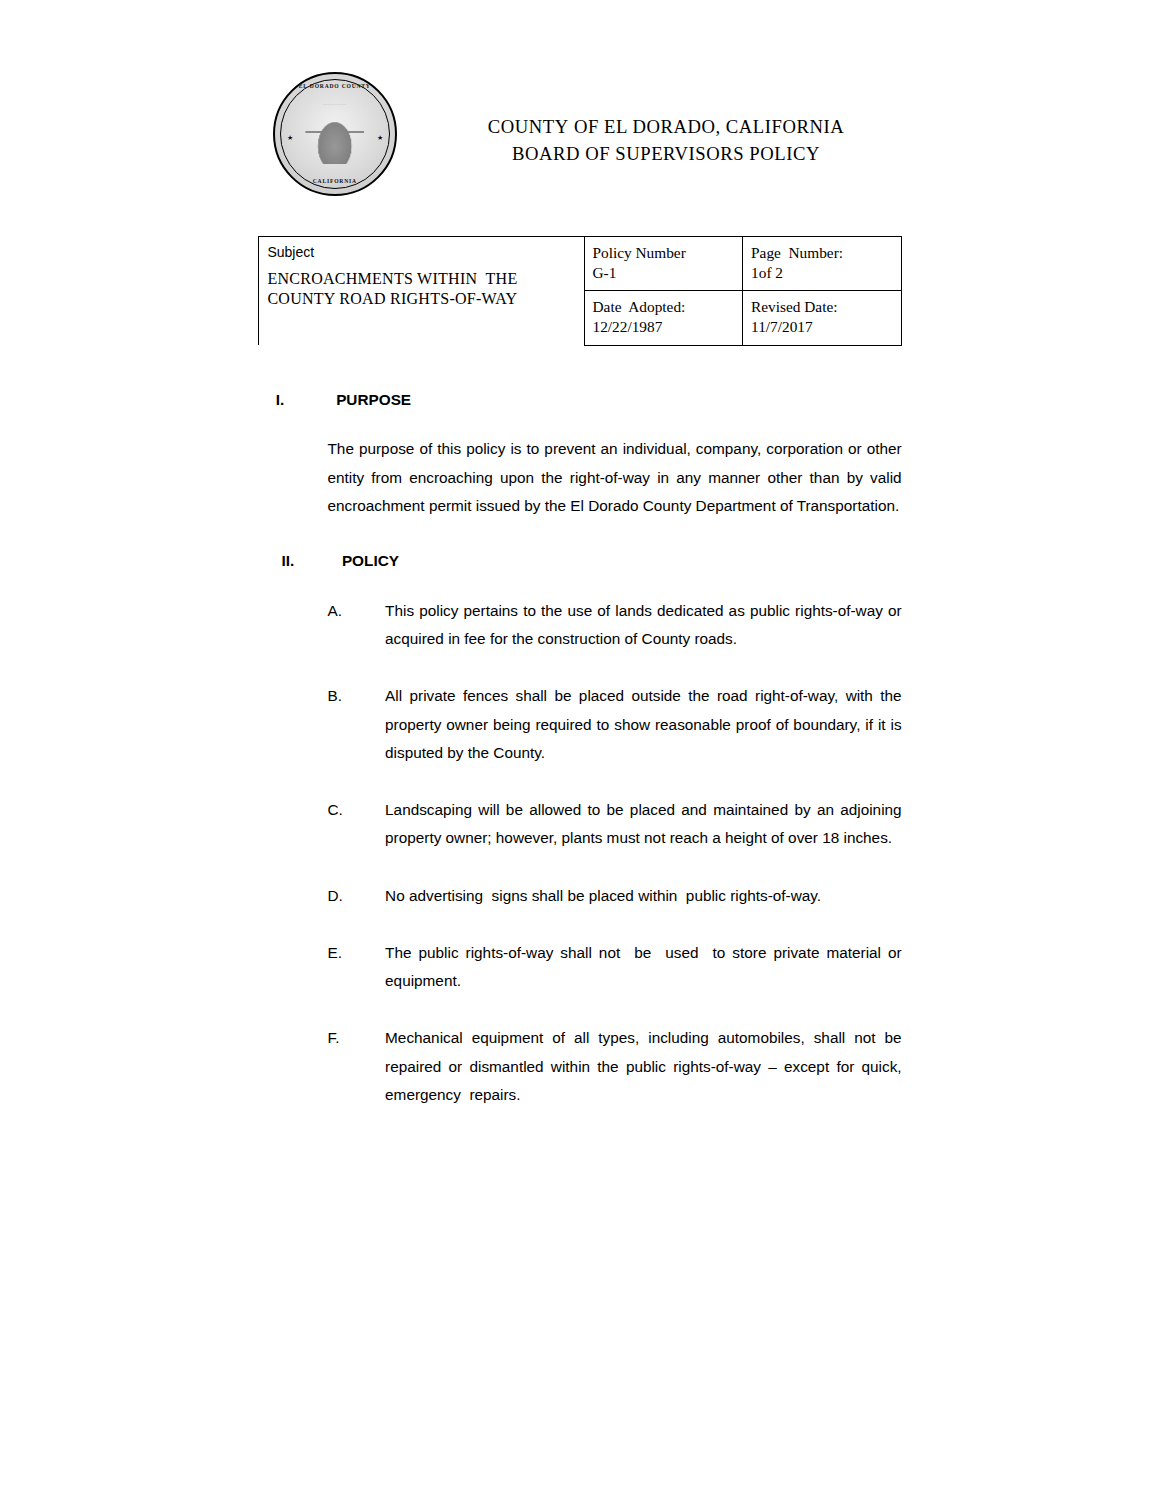EL DORADO COUNTY
★ ★
CALIFORNIA
COUNTY OF EL DORADO, CALIFORNIA
BOARD OF SUPERVISORS POLICY
| Subject ENCROACHMENTS WITHIN THE COUNTY ROAD RIGHTS-OF-WAY | Policy Number G-1 | Page Number: 1of 2 |
| Date Adopted: 12/22/1987 | Revised Date: 11/7/2017 |
I. PURPOSE
The purpose of this policy is to prevent an individual, company, corporation or other entity from encroaching upon the right-of-way in any manner other than by valid encroachment permit issued by the El Dorado County Department of Transportation.
II. POLICY
A. This policy pertains to the use of lands dedicated as public rights-of-way or acquired in fee for the construction of County roads.
B. All private fences shall be placed outside the road right-of-way, with the property owner being required to show reasonable proof of boundary, if it is disputed by the County.
C. Landscaping will be allowed to be placed and maintained by an adjoining property owner; however, plants must not reach a height of over 18 inches.
D. No advertising signs shall be placed within public rights-of-way.
E. The public rights-of-way shall not be used to store private material or equipment.
F. Mechanical equipment of all types, including automobiles, shall not be repaired or dismantled within the public rights-of-way – except for quick, emergency repairs.